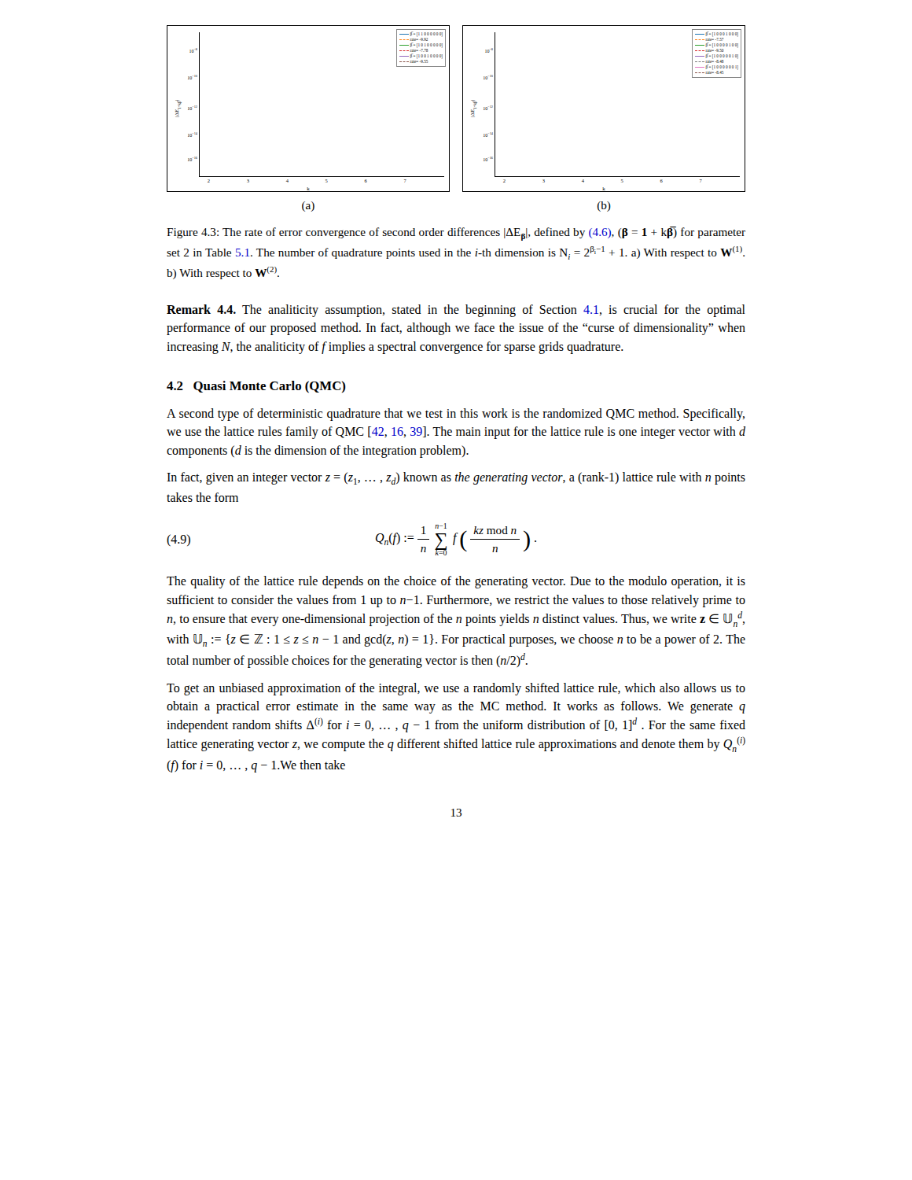|ΔE1+kβ̅|
10−8 10−10 10−12 10−14 10−16
2 3 4 5 6 7
k
β̅ = [1 1 0 0 0 0 0 0]
rate= -9.92
β̅ = [1 0 1 0 0 0 0 0]
rate= -7.78
β̅ = [1 0 0 1 0 0 0 0]
rate= -9.55
(a)
|ΔE1+kβ̅|
10−8 10−10 10−12 10−14 10−16
2 3 4 5 6 7
k
β̅ = [1 0 0 0 1 0 0 0]
rate= -7.57
β̅ = [1 0 0 0 0 1 0 0]
rate= -9.50
β̅ = [1 0 0 0 0 0 1 0]
rate= -8.48
β̅ = [1 0 0 0 0 0 0 1]
rate= -8.45
(b)
Figure 4.3: The rate of error convergence of second order differences |ΔEβ|, defined by (4.6), (β = 1 + kβ̅) for parameter set 2 in Table 5.1. The number of quadrature points used in the i-th dimension is Ni = 2βi−1 + 1. a) With respect to W(1). b) With respect to W(2).
Remark 4.4. The analiticity assumption, stated in the beginning of Section 4.1, is crucial for the optimal performance of our proposed method. In fact, although we face the issue of the “curse of dimensionality” when increasing N, the analiticity of f implies a spectral convergence for sparse grids quadrature.
4.2 Quasi Monte Carlo (QMC)
A second type of deterministic quadrature that we test in this work is the randomized QMC method. Specifically, we use the lattice rules family of QMC [42, 16, 39]. The main input for the lattice rule is one integer vector with d components (d is the dimension of the integration problem).
In fact, given an integer vector z = (z1, … , zd) known as the generating vector, a (rank-1) lattice rule with n points takes the form
(4.9) Qn(f) := 1 n n−1∑k=0 f ( kz mod n n ) .
The quality of the lattice rule depends on the choice of the generating vector. Due to the modulo operation, it is sufficient to consider the values from 1 up to n−1. Furthermore, we restrict the values to those relatively prime to n, to ensure that every one-dimensional projection of the n points yields n distinct values. Thus, we write z ∈ 𝕌nd, with 𝕌n := {z ∈ ℤ : 1 ≤ z ≤ n − 1 and gcd(z, n) = 1}. For practical purposes, we choose n to be a power of 2. The total number of possible choices for the generating vector is then (n/2)d.
To get an unbiased approximation of the integral, we use a randomly shifted lattice rule, which also allows us to obtain a practical error estimate in the same way as the MC method. It works as follows. We generate q independent random shifts Δ(i) for i = 0, … , q − 1 from the uniform distribution of [0, 1]d . For the same fixed lattice generating vector z, we compute the q different shifted lattice rule approximations and denote them by Qn(i)(f) for i = 0, … , q − 1.We then take
13